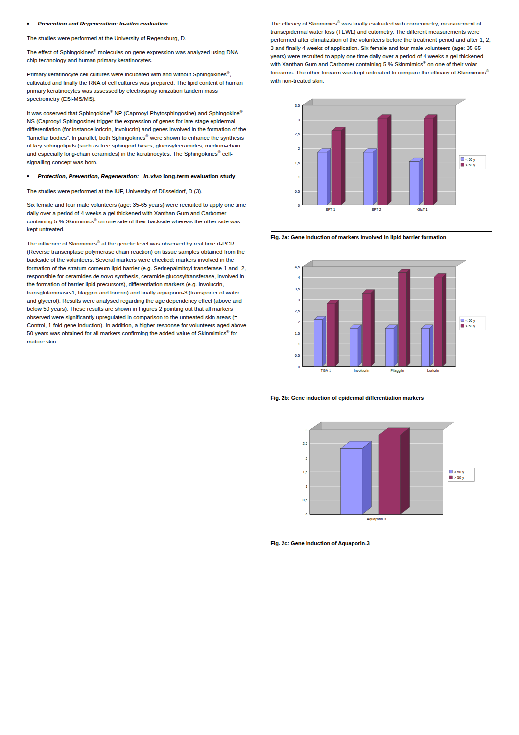Prevention and Regeneration: In-vitro evaluation
The studies were performed at the University of Regensburg, D.
The effect of Sphingokines® molecules on gene expression was analyzed using DNA-chip technology and human primary keratinocytes.
Primary keratinocyte cell cultures were incubated with and without Sphingokines®, cultivated and finally the RNA of cell cultures was prepared. The lipid content of human primary keratinocytes was assessed by electrospray ionization tandem mass spectrometry (ESI-MS/MS).
It was observed that Sphingokine® NP (Caprooyl-Phytosphingosine) and Sphingokine® NS (Caprooyl-Sphingosine) trigger the expression of genes for late-stage epidermal differentiation (for instance loricrin, involucrin) and genes involved in the formation of the “lamellar bodies”. In parallel, both Sphingokines® were shown to enhance the synthesis of key sphingolipids (such as free sphingoid bases, glucosylceramides, medium-chain and especially long-chain ceramides) in the keratinocytes. The Sphingokines® cell-signalling concept was born.
Protection, Prevention, Regeneration: In-vivo long-term evaluation study
The studies were performed at the IUF, University of Düsseldorf, D (3).
Six female and four male volunteers (age: 35-65 years) were recruited to apply one time daily over a period of 4 weeks a gel thickened with Xanthan Gum and Carbomer containing 5 % Skinmimics® on one side of their backside whereas the other side was kept untreated.
The influence of Skinmimics® at the genetic level was observed by real time rt-PCR (Reverse transcriptase polymerase chain reaction) on tissue samples obtained from the backside of the volunteers. Several markers were checked: markers involved in the formation of the stratum corneum lipid barrier (e.g. Serinepalmitoyl transferase-1 and -2, responsible for ceramides de novo synthesis, ceramide glucosyltransferase, involved in the formation of barrier lipid precursors), differentiation markers (e.g. involucrin, transglutaminase-1, filaggrin and loricrin) and finally aquaporin-3 (transporter of water and glycerol). Results were analysed regarding the age dependency effect (above and below 50 years). These results are shown in Figures 2 pointing out that all markers observed were significantly upregulated in comparison to the untreated skin areas (= Control, 1-fold gene induction). In addition, a higher response for volunteers aged above 50 years was obtained for all markers confirming the added-value of Skinmimics® for mature skin.
The efficacy of Skinmimics® was finally evaluated with corneometry, measurement of transepidermal water loss (TEWL) and cutometry. The different measurements were performed after climatization of the volunteers before the treatment period and after 1, 2, 3 and finally 4 weeks of application. Six female and four male volunteers (age: 35-65 years) were recruited to apply one time daily over a period of 4 weeks a gel thickened with Xanthan Gum and Carbomer containing 5 % Skinmimics® on one of their volar forearms. The other forearm was kept untreated to compare the efficacy of Skinmimics® with non-treated skin.
3,5 3 2,5 2 1,5 1 0,5 0 SPT 1 SPT 2 GlcT-1 < 50 y > 50 y
Fig. 2a: Gene induction of markers involved in lipid barrier formation
4,5 4 3,5 3 2,5 2 1,5 1 0,5 0 TGA-1 Involucrin Filaggrin Loricrin < 50 y > 50 y
Fig. 2b: Gene induction of epidermal differentiation markers
3 2,5 2 1,5 1 0,5 0 Aquaporin 3 < 50 y > 50 y
Fig. 2c: Gene induction of Aquaporin-3